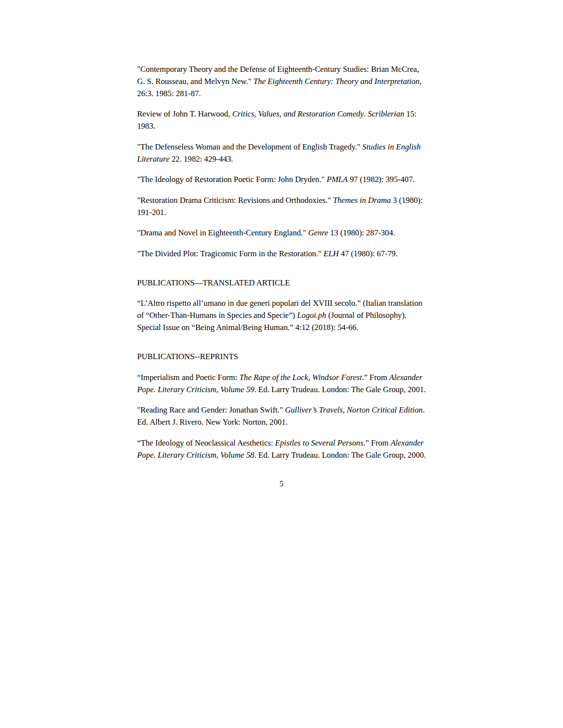"Contemporary Theory and the Defense of Eighteenth-Century Studies: Brian McCrea, G. S. Rousseau, and Melvyn New." The Eighteenth Century: Theory and Interpretation, 26:3. 1985: 281-87.
Review of John T. Harwood, Critics, Values, and Restoration Comedy. Scriblerian 15: 1983.
"The Defenseless Woman and the Development of English Tragedy." Studies in English Literature 22. 1982: 429-443.
"The Ideology of Restoration Poetic Form: John Dryden." PMLA 97 (1982): 395-407.
"Restoration Drama Criticism: Revisions and Orthodoxies." Themes in Drama 3 (1980): 191-201.
"Drama and Novel in Eighteenth-Century England." Genre 13 (1980): 287-304.
"The Divided Plot: Tragicomic Form in the Restoration." ELH 47 (1980): 67-79.
PUBLICATIONS—TRANSLATED ARTICLE
“L’Altro rispetto all’umano in due generi popolari del XVIII secolo.” (Italian translation of “Other-Than-Humans in Species and Specie”) Logoi.ph (Journal of Philosophy). Special Issue on “Being Animal/Being Human.” 4:12 (2018): 54-66.
PUBLICATIONS--REPRINTS
“Imperialism and Poetic Form: The Rape of the Lock, Windsor Forest.” From Alexander Pope. Literary Criticism, Volume 59. Ed. Larry Trudeau. London: The Gale Group, 2001.
"Reading Race and Gender: Jonathan Swift." Gulliver’s Travels, Norton Critical Edition. Ed. Albert J. Rivero. New York: Norton, 2001.
“The Ideology of Neoclassical Aesthetics: Epistles to Several Persons.” From Alexander Pope. Literary Criticism, Volume 58. Ed. Larry Trudeau. London: The Gale Group, 2000.
5